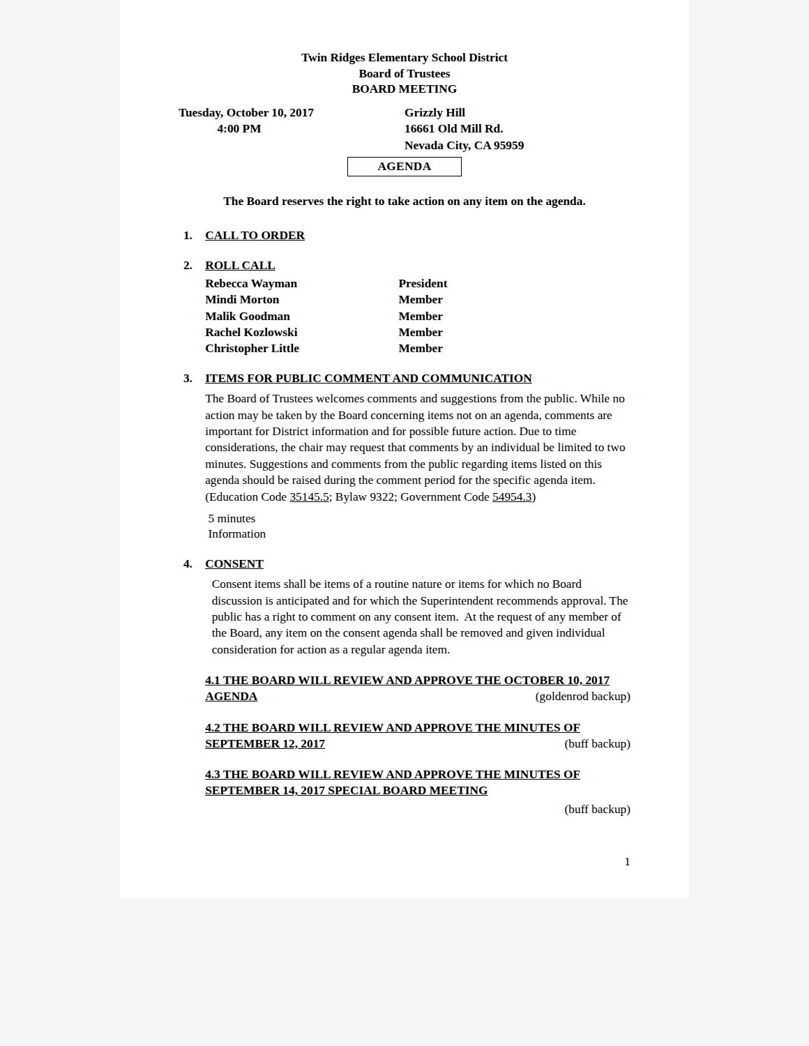Twin Ridges Elementary School District
Board of Trustees
BOARD MEETING
| Tuesday, October 10, 2017 | Grizzly Hill |
| 4:00 PM | 16661 Old Mill Rd. |
| | Nevada City, CA 95959 |
AGENDA
The Board reserves the right to take action on any item on the agenda.
1. CALL TO ORDER
2. ROLL CALL
| Rebecca Wayman | President |
| Mindi Morton | Member |
| Malik Goodman | Member |
| Rachel Kozlowski | Member |
| Christopher Little | Member |
3. ITEMS FOR PUBLIC COMMENT AND COMMUNICATION
The Board of Trustees welcomes comments and suggestions from the public. While no action may be taken by the Board concerning items not on an agenda, comments are important for District information and for possible future action. Due to time considerations, the chair may request that comments by an individual be limited to two minutes. Suggestions and comments from the public regarding items listed on this agenda should be raised during the comment period for the specific agenda item. (Education Code 35145.5; Bylaw 9322; Government Code 54954.3)
5 minutes
Information
4. CONSENT
Consent items shall be items of a routine nature or items for which no Board discussion is anticipated and for which the Superintendent recommends approval. The public has a right to comment on any consent item. At the request of any member of the Board, any item on the consent agenda shall be removed and given individual consideration for action as a regular agenda item.
4.1 THE BOARD WILL REVIEW AND APPROVE THE OCTOBER 10, 2017 AGENDA (goldenrod backup)
4.2 THE BOARD WILL REVIEW AND APPROVE THE MINUTES OF SEPTEMBER 12, 2017 (buff backup)
4.3 THE BOARD WILL REVIEW AND APPROVE THE MINUTES OF SEPTEMBER 14, 2017 SPECIAL BOARD MEETING
(buff backup)
1